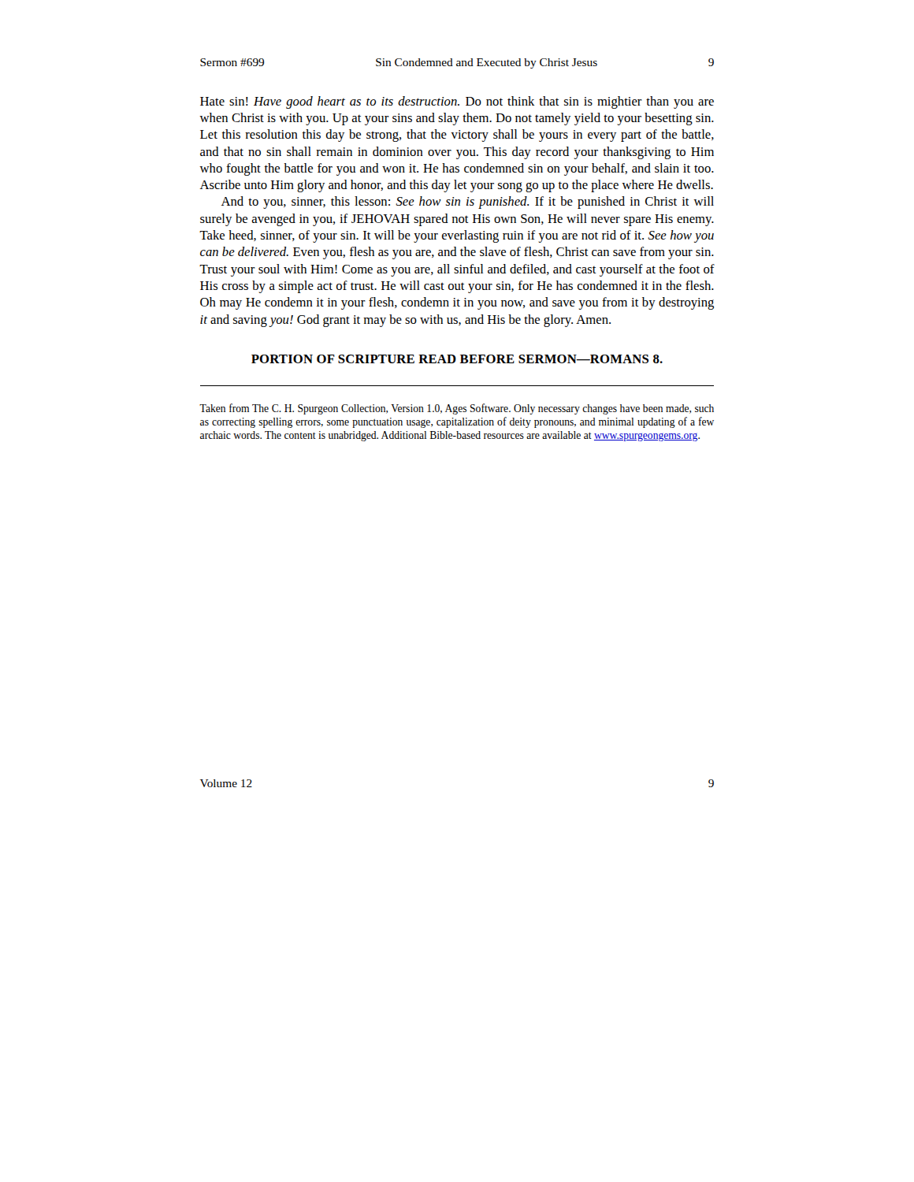Sermon #699 Sin Condemned and Executed by Christ Jesus 9
Hate sin! Have good heart as to its destruction. Do not think that sin is mightier than you are when Christ is with you. Up at your sins and slay them. Do not tamely yield to your besetting sin. Let this resolution this day be strong, that the victory shall be yours in every part of the battle, and that no sin shall remain in dominion over you. This day record your thanksgiving to Him who fought the battle for you and won it. He has condemned sin on your behalf, and slain it too. Ascribe unto Him glory and honor, and this day let your song go up to the place where He dwells.
And to you, sinner, this lesson: See how sin is punished. If it be punished in Christ it will surely be avenged in you, if JEHOVAH spared not His own Son, He will never spare His enemy. Take heed, sinner, of your sin. It will be your everlasting ruin if you are not rid of it. See how you can be delivered. Even you, flesh as you are, and the slave of flesh, Christ can save from your sin. Trust your soul with Him! Come as you are, all sinful and defiled, and cast yourself at the foot of His cross by a simple act of trust. He will cast out your sin, for He has condemned it in the flesh. Oh may He condemn it in your flesh, condemn it in you now, and save you from it by destroying it and saving you! God grant it may be so with us, and His be the glory. Amen.
PORTION OF SCRIPTURE READ BEFORE SERMON—ROMANS 8.
Taken from The C. H. Spurgeon Collection, Version 1.0, Ages Software. Only necessary changes have been made, such as correcting spelling errors, some punctuation usage, capitalization of deity pronouns, and minimal updating of a few archaic words. The content is unabridged. Additional Bible-based resources are available at www.spurgeongems.org.
Volume 12 9